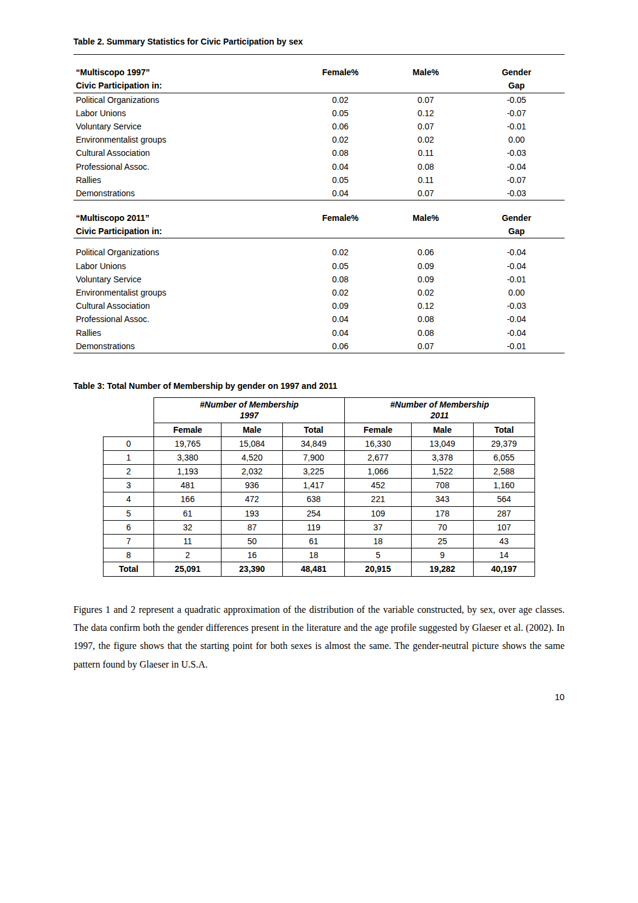Table 2. Summary Statistics for Civic Participation by sex
| “Multiscopo 1997” | Female% | Male% | Gender |
| --- | --- | --- | --- |
| Civic Participation in: | | | Gap |
| Political Organizations | 0.02 | 0.07 | -0.05 |
| Labor Unions | 0.05 | 0.12 | -0.07 |
| Voluntary Service | 0.06 | 0.07 | -0.01 |
| Environmentalist groups | 0.02 | 0.02 | 0.00 |
| Cultural Association | 0.08 | 0.11 | -0.03 |
| Professional Assoc. | 0.04 | 0.08 | -0.04 |
| Rallies | 0.05 | 0.11 | -0.07 |
| Demonstrations | 0.04 | 0.07 | -0.03 |
| “Multiscopo 2011” | Female% | Male% | Gender |
| Civic Participation in: | | | Gap |
| Political Organizations | 0.02 | 0.06 | -0.04 |
| Labor Unions | 0.05 | 0.09 | -0.04 |
| Voluntary Service | 0.08 | 0.09 | -0.01 |
| Environmentalist groups | 0.02 | 0.02 | 0.00 |
| Cultural Association | 0.09 | 0.12 | -0.03 |
| Professional Assoc. | 0.04 | 0.08 | -0.04 |
| Rallies | 0.04 | 0.08 | -0.04 |
| Demonstrations | 0.06 | 0.07 | -0.01 |
Table 3: Total Number of Membership by gender on 1997 and 2011
| | #Number of Membership 1997 | #Number of Membership 2011 |
| --- | --- | --- |
| | Female | Male | Total | Female | Male | Total |
| 0 | 19,765 | 15,084 | 34,849 | 16,330 | 13,049 | 29,379 |
| 1 | 3,380 | 4,520 | 7,900 | 2,677 | 3,378 | 6,055 |
| 2 | 1,193 | 2,032 | 3,225 | 1,066 | 1,522 | 2,588 |
| 3 | 481 | 936 | 1,417 | 452 | 708 | 1,160 |
| 4 | 166 | 472 | 638 | 221 | 343 | 564 |
| 5 | 61 | 193 | 254 | 109 | 178 | 287 |
| 6 | 32 | 87 | 119 | 37 | 70 | 107 |
| 7 | 11 | 50 | 61 | 18 | 25 | 43 |
| 8 | 2 | 16 | 18 | 5 | 9 | 14 |
| Total | 25,091 | 23,390 | 48,481 | 20,915 | 19,282 | 40,197 |
Figures 1 and 2 represent a quadratic approximation of the distribution of the variable constructed, by sex, over age classes. The data confirm both the gender differences present in the literature and the age profile suggested by Glaeser et al. (2002). In 1997, the figure shows that the starting point for both sexes is almost the same. The gender-neutral picture shows the same pattern found by Glaeser in U.S.A.
10